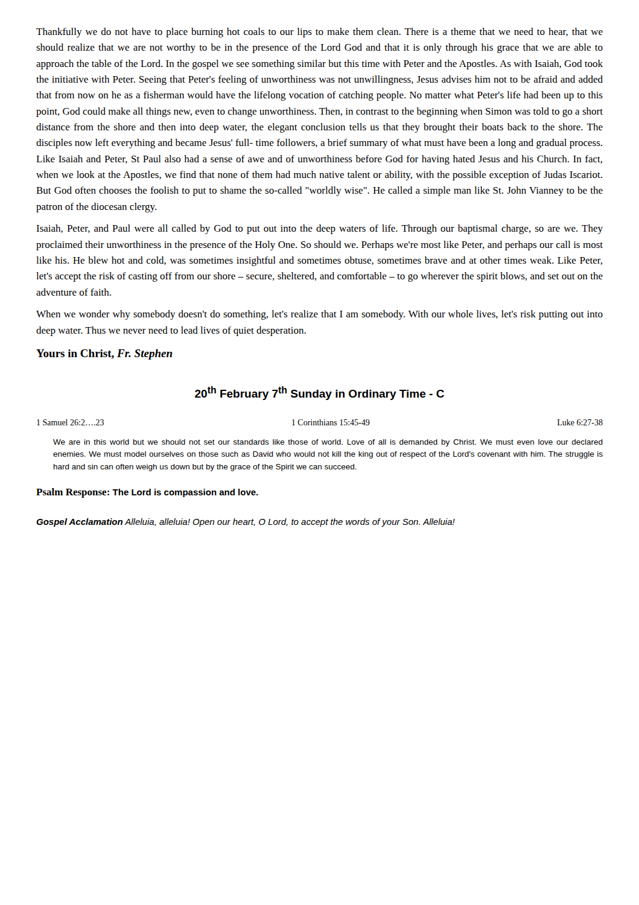Thankfully we do not have to place burning hot coals to our lips to make them clean. There is a theme that we need to hear, that we should realize that we are not worthy to be in the presence of the Lord God and that it is only through his grace that we are able to approach the table of the Lord. In the gospel we see something similar but this time with Peter and the Apostles. As with Isaiah, God took the initiative with Peter. Seeing that Peter's feeling of unworthiness was not unwillingness, Jesus advises him not to be afraid and added that from now on he as a fisherman would have the lifelong vocation of catching people. No matter what Peter's life had been up to this point, God could make all things new, even to change unworthiness. Then, in contrast to the beginning when Simon was told to go a short distance from the shore and then into deep water, the elegant conclusion tells us that they brought their boats back to the shore. The disciples now left everything and became Jesus' full- time followers, a brief summary of what must have been a long and gradual process. Like Isaiah and Peter, St Paul also had a sense of awe and of unworthiness before God for having hated Jesus and his Church. In fact, when we look at the Apostles, we find that none of them had much native talent or ability, with the possible exception of Judas Iscariot. But God often chooses the foolish to put to shame the so-called "worldly wise". He called a simple man like St. John Vianney to be the patron of the diocesan clergy.
Isaiah, Peter, and Paul were all called by God to put out into the deep waters of life. Through our baptismal charge, so are we. They proclaimed their unworthiness in the presence of the Holy One. So should we. Perhaps we're most like Peter, and perhaps our call is most like his. He blew hot and cold, was sometimes insightful and sometimes obtuse, sometimes brave and at other times weak. Like Peter, let's accept the risk of casting off from our shore – secure, sheltered, and comfortable – to go wherever the spirit blows, and set out on the adventure of faith.
When we wonder why somebody doesn't do something, let's realize that I am somebody. With our whole lives, let's risk putting out into deep water. Thus we never need to lead lives of quiet desperation.
Yours in Christ, Fr. Stephen
20th February 7th Sunday in Ordinary Time - C
1 Samuel 26:2….23 1 Corinthians 15:45-49 Luke 6:27-38
We are in this world but we should not set our standards like those of world. Love of all is demanded by Christ. We must even love our declared enemies. We must model ourselves on those such as David who would not kill the king out of respect of the Lord's covenant with him. The struggle is hard and sin can often weigh us down but by the grace of the Spirit we can succeed.
Psalm Response: The Lord is compassion and love.
Gospel Acclamation Alleluia, alleluia! Open our heart, O Lord, to accept the words of your Son. Alleluia!